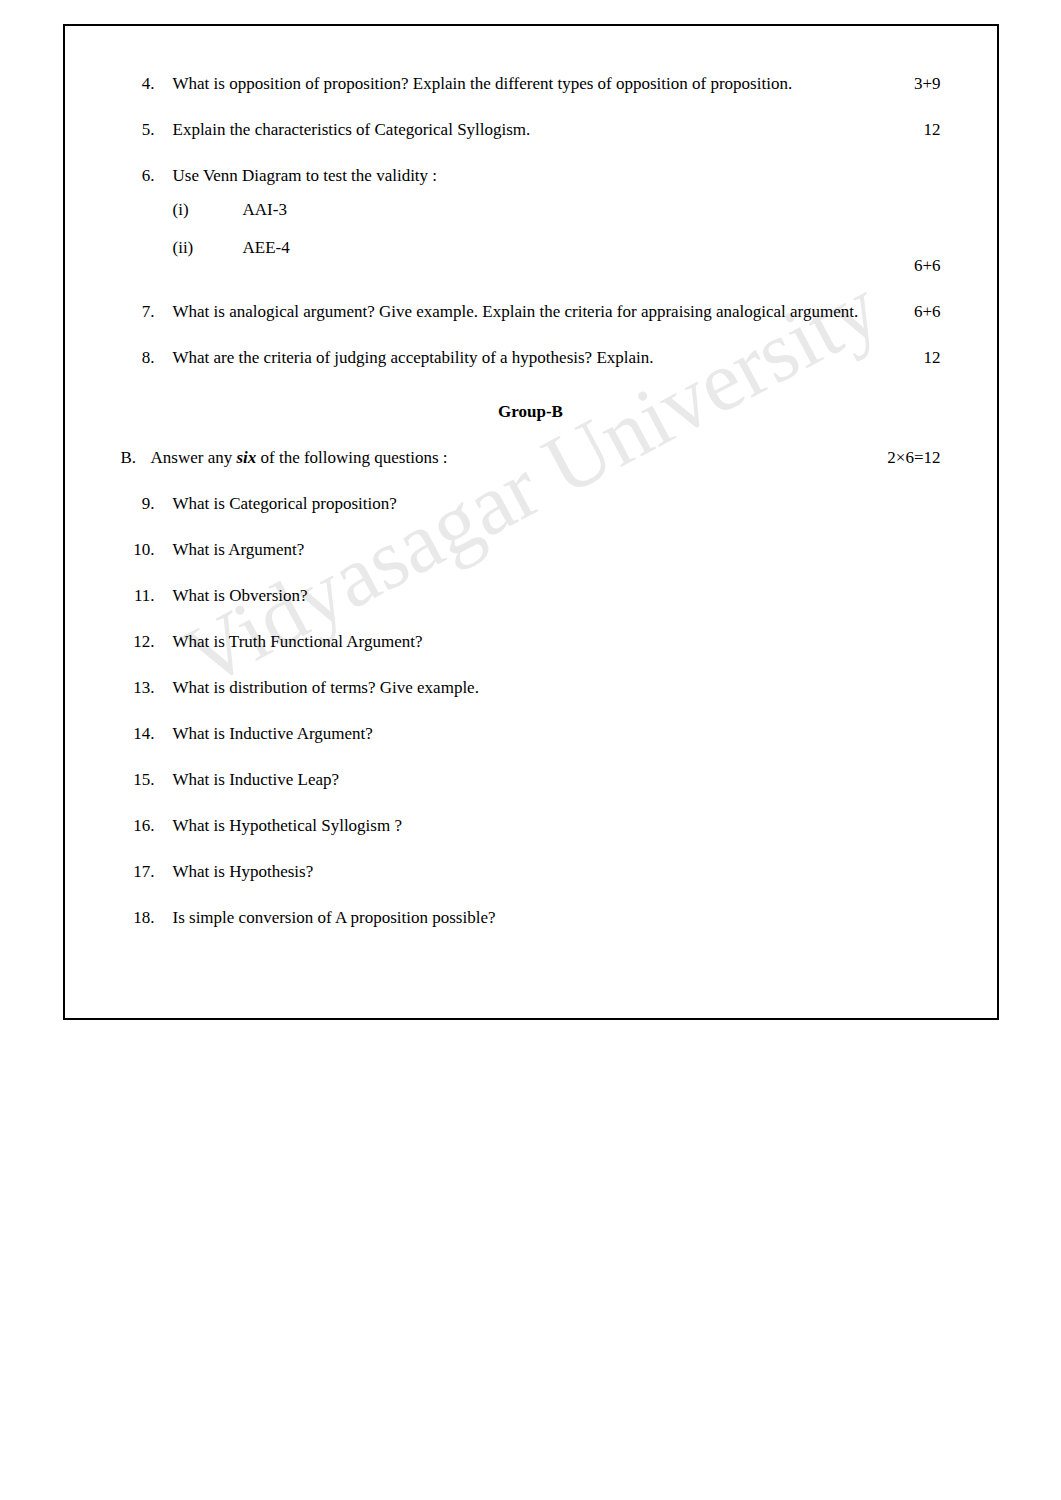Vidyasagar University
4.
What is opposition of proposition? Explain the different types of opposition of proposition. 3+9
5.
Explain the characteristics of Categorical Syllogism. 12
6.
Use Venn Diagram to test the validity : 6+6
(i) AAI-3
(ii) AEE-4
7.
What is analogical argument? Give example. Explain the criteria for appraising analogical argument. 6+6
8.
What are the criteria of judging acceptability of a hypothesis? Explain. 12
Group-B
B.
Answer any six of the following questions : 2×6=12
9.
What is Categorical proposition?
10.
What is Argument?
11.
What is Obversion?
12.
What is Truth Functional Argument?
13.
What is distribution of terms? Give example.
14.
What is Inductive Argument?
15.
What is Inductive Leap?
16.
What is Hypothetical Syllogism ?
17.
What is Hypothesis?
18.
Is simple conversion of A proposition possible?